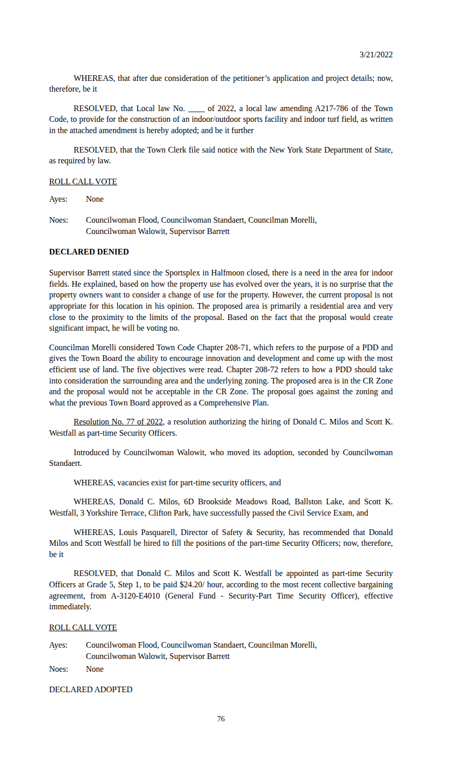3/21/2022
WHEREAS, that after due consideration of the petitioner’s application and project details; now, therefore, be it
RESOLVED, that Local law No. ____ of 2022, a local law amending A217-786 of the Town Code, to provide for the construction of an indoor/outdoor sports facility and indoor turf field, as written in the attached amendment is hereby adopted; and be it further
RESOLVED, that the Town Clerk file said notice with the New York State Department of State, as required by law.
ROLL CALL VOTE
| Ayes: | None |
| Noes: | Councilwoman Flood, Councilwoman Standaert, Councilman Morelli, Councilwoman Walowit, Supervisor Barrett |
DECLARED DENIED
Supervisor Barrett stated since the Sportsplex in Halfmoon closed, there is a need in the area for indoor fields. He explained, based on how the property use has evolved over the years, it is no surprise that the property owners want to consider a change of use for the property. However, the current proposal is not appropriate for this location in his opinion. The proposed area is primarily a residential area and very close to the proximity to the limits of the proposal. Based on the fact that the proposal would create significant impact, he will be voting no.
Councilman Morelli considered Town Code Chapter 208-71, which refers to the purpose of a PDD and gives the Town Board the ability to encourage innovation and development and come up with the most efficient use of land. The five objectives were read. Chapter 208-72 refers to how a PDD should take into consideration the surrounding area and the underlying zoning. The proposed area is in the CR Zone and the proposal would not be acceptable in the CR Zone. The proposal goes against the zoning and what the previous Town Board approved as a Comprehensive Plan.
Resolution No. 77 of 2022, a resolution authorizing the hiring of Donald C. Milos and Scott K. Westfall as part-time Security Officers.
Introduced by Councilwoman Walowit, who moved its adoption, seconded by Councilwoman Standaert.
WHEREAS, vacancies exist for part-time security officers, and
WHEREAS, Donald C. Milos, 6D Brookside Meadows Road, Ballston Lake, and Scott K. Westfall, 3 Yorkshire Terrace, Clifton Park, have successfully passed the Civil Service Exam, and
WHEREAS, Louis Pasquarell, Director of Safety & Security, has recommended that Donald Milos and Scott Westfall be hired to fill the positions of the part-time Security Officers; now, therefore, be it
RESOLVED, that Donald C. Milos and Scott K. Westfall be appointed as part-time Security Officers at Grade 5, Step 1, to be paid $24.20/ hour, according to the most recent collective bargaining agreement, from A-3120-E4010 (General Fund - Security-Part Time Security Officer), effective immediately.
ROLL CALL VOTE
| Ayes: | Councilwoman Flood, Councilwoman Standaert, Councilman Morelli, Councilwoman Walowit, Supervisor Barrett |
| Noes: | None |
DECLARED ADOPTED
76